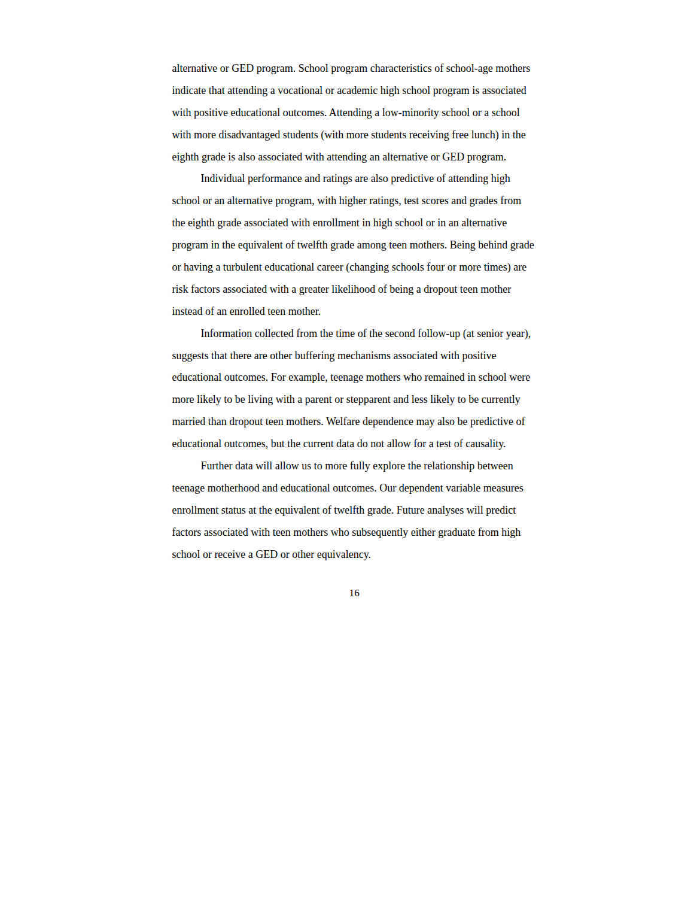alternative or GED program. School program characteristics of school-age mothers indicate that attending a vocational or academic high school program is associated with positive educational outcomes. Attending a low-minority school or a school with more disadvantaged students (with more students receiving free lunch) in the eighth grade is also associated with attending an alternative or GED program.
Individual performance and ratings are also predictive of attending high school or an alternative program, with higher ratings, test scores and grades from the eighth grade associated with enrollment in high school or in an alternative program in the equivalent of twelfth grade among teen mothers. Being behind grade or having a turbulent educational career (changing schools four or more times) are risk factors associated with a greater likelihood of being a dropout teen mother instead of an enrolled teen mother.
Information collected from the time of the second follow-up (at senior year), suggests that there are other buffering mechanisms associated with positive educational outcomes. For example, teenage mothers who remained in school were more likely to be living with a parent or stepparent and less likely to be currently married than dropout teen mothers. Welfare dependence may also be predictive of educational outcomes, but the current data do not allow for a test of causality.
Further data will allow us to more fully explore the relationship between teenage motherhood and educational outcomes. Our dependent variable measures enrollment status at the equivalent of twelfth grade. Future analyses will predict factors associated with teen mothers who subsequently either graduate from high school or receive a GED or other equivalency.
16